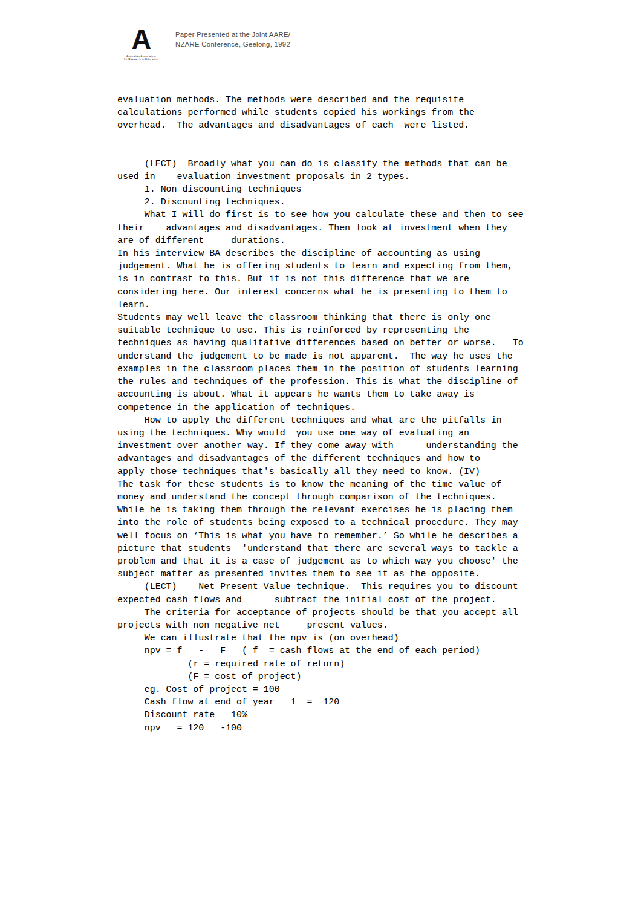A Australian Association
for Research in Education
Paper Presented at the Joint AARE/
NZARE Conference, Geelong, 1992
evaluation methods. The methods were described and the requisite calculations performed while students copied his workings from the overhead. The advantages and disadvantages of each were listed. (LECT) Broadly what you can do is classify the methods that can be used in evaluation investment proposals in 2 types. 1. Non discounting techniques 2. Discounting techniques. What I will do first is to see how you calculate these and then to see their advantages and disadvantages. Then look at investment when they are of different durations. In his interview BA describes the discipline of accounting as using judgement. What he is offering students to learn and expecting from them, is in contrast to this. But it is not this difference that we are considering here. Our interest concerns what he is presenting to them to learn. Students may well leave the classroom thinking that there is only one suitable technique to use. This is reinforced by representing the techniques as having qualitative differences based on better or worse. To understand the judgement to be made is not apparent. The way he uses the examples in the classroom places them in the position of students learning the rules and techniques of the profession. This is what the discipline of accounting is about. What it appears he wants them to take away is competence in the application of techniques. How to apply the different techniques and what are the pitfalls in using the techniques. Why would you use one way of evaluating an investment over another way. If they come away with understanding the advantages and disadvantages of the different techniques and how to apply those techniques that's basically all they need to know. (IV) The task for these students is to know the meaning of the time value of money and understand the concept through comparison of the techniques. While he is taking them through the relevant exercises he is placing them into the role of students being exposed to a technical procedure. They may well focus on ‘This is what you have to remember.’ So while he describes a picture that students 'understand that there are several ways to tackle a problem and that it is a case of judgement as to which way you choose' the subject matter as presented invites them to see it as the opposite. (LECT) Net Present Value technique. This requires you to discount expected cash flows and subtract the initial cost of the project. The criteria for acceptance of projects should be that you accept all projects with non negative net present values. We can illustrate that the npv is (on overhead) npv = f - F ( f = cash flows at the end of each period) (r = required rate of return) (F = cost of project) eg. Cost of project = 100 Cash flow at end of year 1 = 120 Discount rate 10% npv = 120 -100